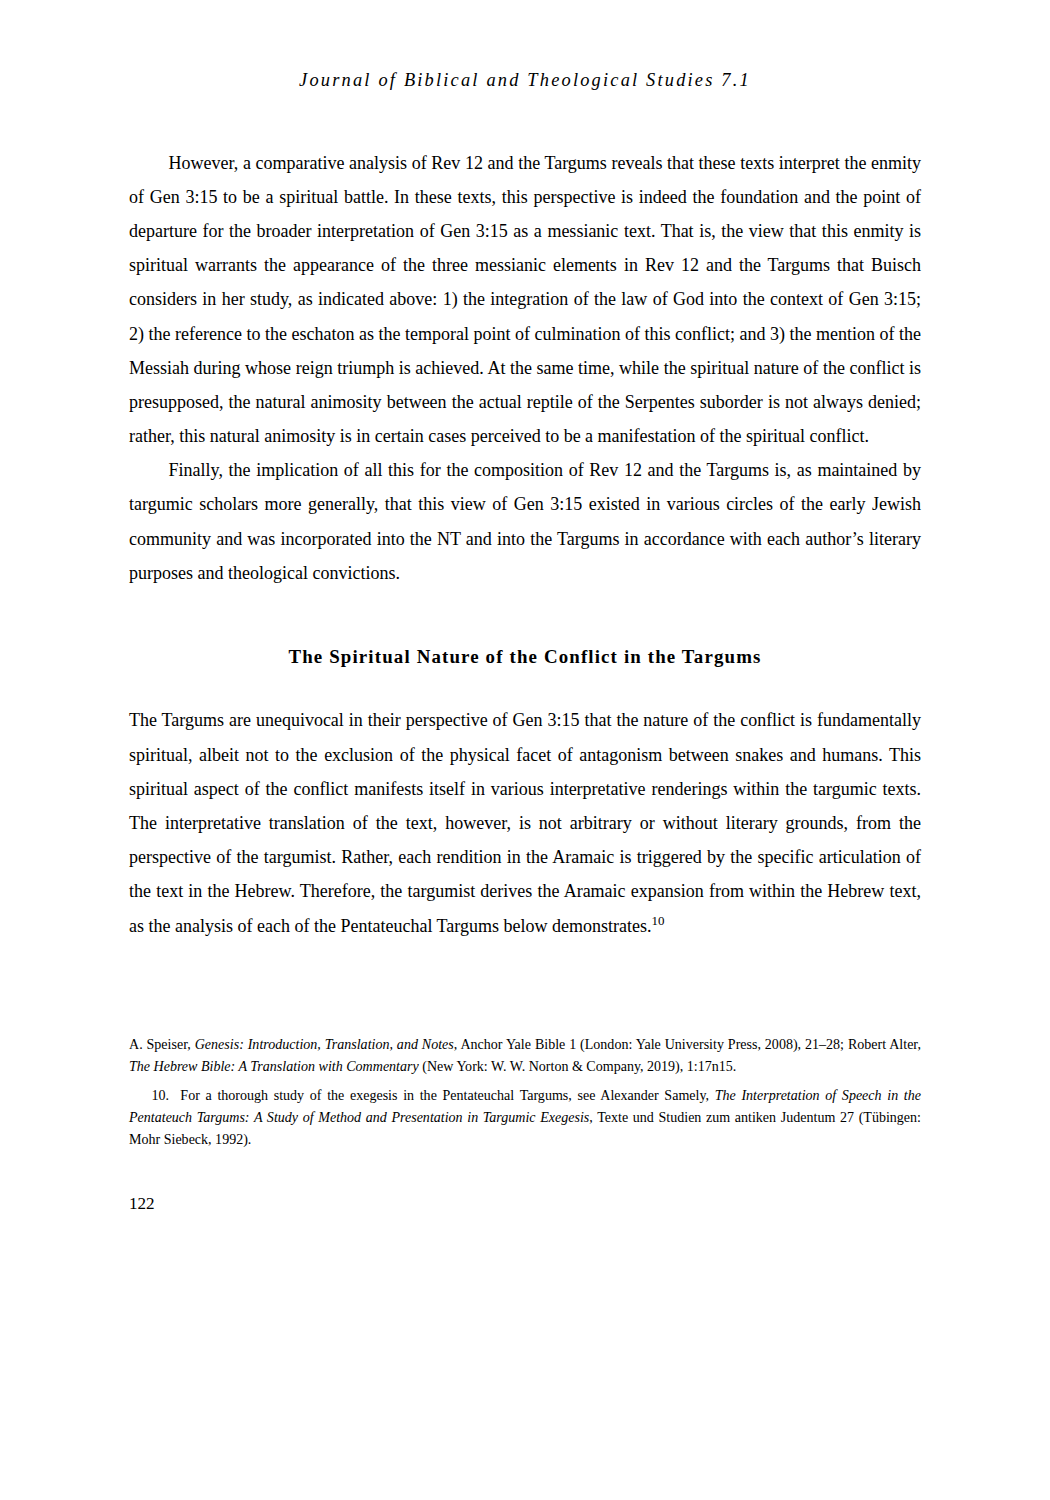Journal of Biblical and Theological Studies 7.1
However, a comparative analysis of Rev 12 and the Targums reveals that these texts interpret the enmity of Gen 3:15 to be a spiritual battle. In these texts, this perspective is indeed the foundation and the point of departure for the broader interpretation of Gen 3:15 as a messianic text. That is, the view that this enmity is spiritual warrants the appearance of the three messianic elements in Rev 12 and the Targums that Buisch considers in her study, as indicated above: 1) the integration of the law of God into the context of Gen 3:15; 2) the reference to the eschaton as the temporal point of culmination of this conflict; and 3) the mention of the Messiah during whose reign triumph is achieved. At the same time, while the spiritual nature of the conflict is presupposed, the natural animosity between the actual reptile of the Serpentes suborder is not always denied; rather, this natural animosity is in certain cases perceived to be a manifestation of the spiritual conflict.
Finally, the implication of all this for the composition of Rev 12 and the Targums is, as maintained by targumic scholars more generally, that this view of Gen 3:15 existed in various circles of the early Jewish community and was incorporated into the NT and into the Targums in accordance with each author’s literary purposes and theological convictions.
The Spiritual Nature of the Conflict in the Targums
The Targums are unequivocal in their perspective of Gen 3:15 that the nature of the conflict is fundamentally spiritual, albeit not to the exclusion of the physical facet of antagonism between snakes and humans. This spiritual aspect of the conflict manifests itself in various interpretative renderings within the targumic texts. The interpretative translation of the text, however, is not arbitrary or without literary grounds, from the perspective of the targumist. Rather, each rendition in the Aramaic is triggered by the specific articulation of the text in the Hebrew. Therefore, the targumist derives the Aramaic expansion from within the Hebrew text, as the analysis of each of the Pentateuchal Targums below demonstrates.10
A. Speiser, Genesis: Introduction, Translation, and Notes, Anchor Yale Bible 1 (London: Yale University Press, 2008), 21–28; Robert Alter, The Hebrew Bible: A Translation with Commentary (New York: W. W. Norton & Company, 2019), 1:17n15.
10. For a thorough study of the exegesis in the Pentateuchal Targums, see Alexander Samely, The Interpretation of Speech in the Pentateuch Targums: A Study of Method and Presentation in Targumic Exegesis, Texte und Studien zum antiken Judentum 27 (Tübingen: Mohr Siebeck, 1992).
122